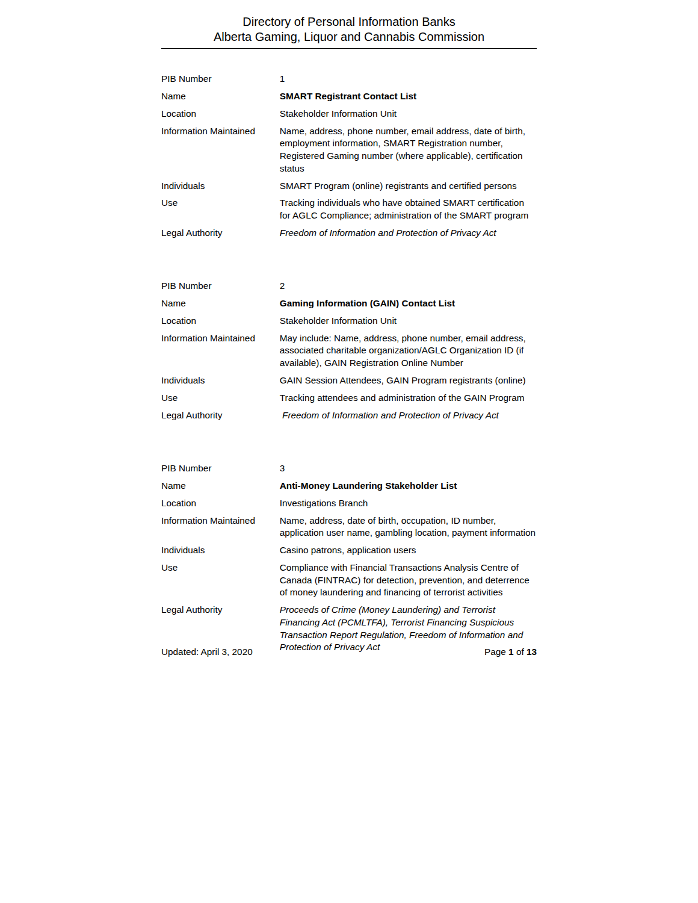Directory of Personal Information Banks Alberta Gaming, Liquor and Cannabis Commission
| PIB Number | 1 |
| Name | SMART Registrant Contact List |
| Location | Stakeholder Information Unit |
| Information Maintained | Name, address, phone number, email address, date of birth, employment information, SMART Registration number, Registered Gaming number (where applicable), certification status |
| Individuals | SMART Program (online) registrants and certified persons |
| Use | Tracking individuals who have obtained SMART certification for AGLC Compliance; administration of the SMART program |
| Legal Authority | Freedom of Information and Protection of Privacy Act |
| PIB Number | 2 |
| Name | Gaming Information (GAIN) Contact List |
| Location | Stakeholder Information Unit |
| Information Maintained | May include: Name, address, phone number, email address, associated charitable organization/AGLC Organization ID (if available), GAIN Registration Online Number |
| Individuals | GAIN Session Attendees, GAIN Program registrants (online) |
| Use | Tracking attendees and administration of the GAIN Program |
| Legal Authority | Freedom of Information and Protection of Privacy Act |
| PIB Number | 3 |
| Name | Anti-Money Laundering Stakeholder List |
| Location | Investigations Branch |
| Information Maintained | Name, address, date of birth, occupation, ID number, application user name, gambling location, payment information |
| Individuals | Casino patrons, application users |
| Use | Compliance with Financial Transactions Analysis Centre of Canada (FINTRAC) for detection, prevention, and deterrence of money laundering and financing of terrorist activities |
| Legal Authority | Proceeds of Crime (Money Laundering) and Terrorist Financing Act (PCMLTFA), Terrorist Financing Suspicious Transaction Report Regulation, Freedom of Information and Protection of Privacy Act |
Updated: April 3, 2020
Page 1 of 13